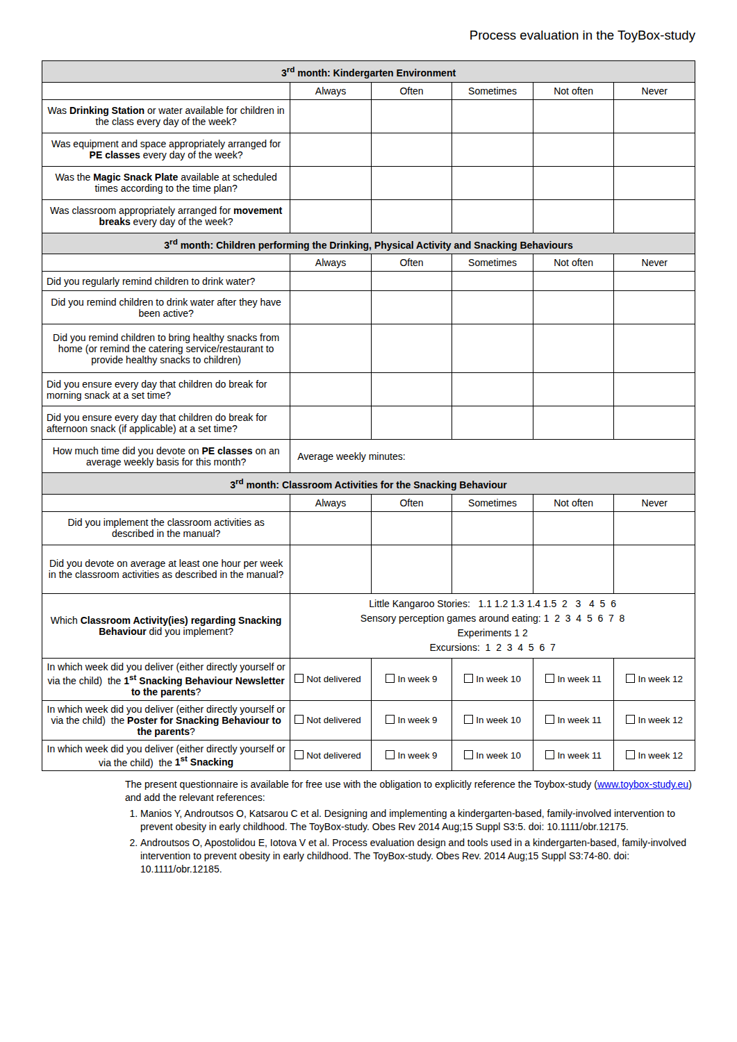Process evaluation in the ToyBox-study
| 3 rd month: Kindergarten Environment |
| | Always | Often | Sometimes | Not often | Never |
| Was Drinking Station or water available for children in the class every day of the week? | | | | | |
| Was equipment and space appropriately arranged for PE classes every day of the week? | | | | | |
| Was the Magic Snack Plate available at scheduled times according to the time plan? | | | | | |
| Was classroom appropriately arranged for movement breaks every day of the week? | | | | | |
| 3 rd month: Children performing the Drinking, Physical Activity and Snacking Behaviours |
| | Always | Often | Sometimes | Not often | Never |
| Did you regularly remind children to drink water? | | | | | |
| Did you remind children to drink water after they have been active? | | | | | |
| Did you remind children to bring healthy snacks from home (or remind the catering service/restaurant to provide healthy snacks to children) | | | | | |
| Did you ensure every day that children do break for morning snack at a set time? | | | | | |
| Did you ensure every day that children do break for afternoon snack (if applicable) at a set time? | | | | | |
| How much time did you devote on PE classes on an average weekly basis for this month? | Average weekly minutes: |
| 3 rd month: Classroom Activities for the Snacking Behaviour |
| | Always | Often | Sometimes | Not often | Never |
| Did you implement the classroom activities as described in the manual? | | | | | |
| Did you devote on average at least one hour per week in the classroom activities as described in the manual? | | | | | |
| Which Classroom Activity(ies) regarding Snacking Behaviour did you implement? | Little Kangaroo Stories: 1.1 1.2 1.3 1.4 1.5 2 3 4 5 6 Sensory perception games around eating: 1 2 3 4 5 6 7 8 Experiments 1 2 Excursions: 1 2 3 4 5 6 7 |
| In which week did you deliver (either directly yourself or via the child) the 1 st Snacking Behaviour Newsletter to the parents ? | Not delivered | In week 9 | In week 10 | In week 11 | In week 12 |
| In which week did you deliver (either directly yourself or via the child) the Poster for Snacking Behaviour to the parents ? | Not delivered | In week 9 | In week 10 | In week 11 | In week 12 |
| In which week did you deliver (either directly yourself or via the child) the 1 st Snacking | Not delivered | In week 9 | In week 10 | In week 11 | In week 12 |
The present questionnaire is available for free use with the obligation to explicitly reference the Toybox-study (www.toybox-study.eu) and add the relevant references:
Manios Y, Androutsos O, Katsarou C et al. Designing and implementing a kindergarten-based, family-involved intervention to prevent obesity in early childhood. The ToyBox-study. Obes Rev 2014 Aug;15 Suppl S3:5. doi: 10.1111/obr.12175.
Androutsos O, Apostolidou E, Iotova V et al. Process evaluation design and tools used in a kindergarten-based, family-involved intervention to prevent obesity in early childhood. The ToyBox-study. Obes Rev. 2014 Aug;15 Suppl S3:74-80. doi: 10.1111/obr.12185.